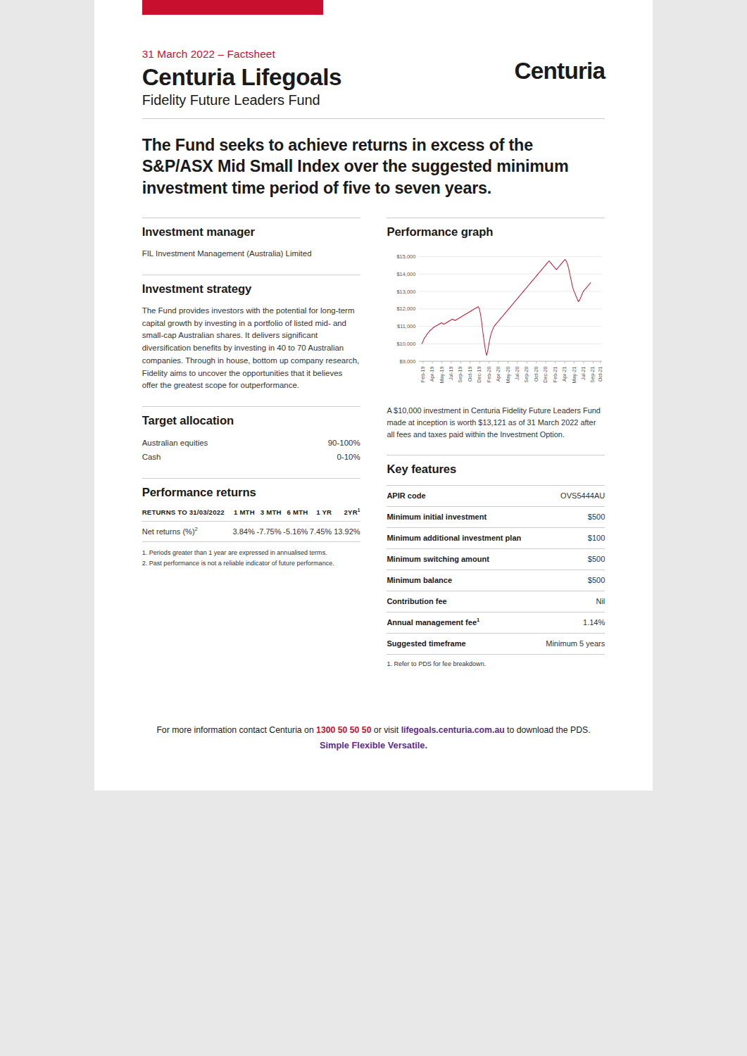31 March 2022 – Factsheet
Centuria Lifegoals
Fidelity Future Leaders Fund
Centuria
The Fund seeks to achieve returns in excess of the S&P/ASX Mid Small Index over the suggested minimum investment time period of five to seven years.
Investment manager
FIL Investment Management (Australia) Limited
Investment strategy
The Fund provides investors with the potential for long-term capital growth by investing in a portfolio of listed mid- and small-cap Australian shares. It delivers significant diversification benefits by investing in 40 to 70 Australian companies. Through in house, bottom up company research, Fidelity aims to uncover the opportunities that it believes offer the greatest scope for outperformance.
Target allocation
Australian equities 90-100%
Cash 0-10%
Performance returns
| RETURNS TO 31/03/2022 | 1 MTH | 3 MTH | 6 MTH | 1 YR | 2YR 1 |
| --- | --- | --- | --- | --- | --- |
| Net returns (%) 2 | 3.84% | -7.75% | -5.16% | 7.45% | 13.92% |
1. Periods greater than 1 year are expressed in annualised terms.
2. Past performance is not a reliable indicator of future performance.
Performance graph
$15,000 $14,000 $13,000 $12,000 $11,000 $10,000 $9,000 Feb-19 Apr-19 May-19 Jul-19 Sep-19 Oct-19 Dec-19 Feb-20 Apr-20 May-20 Jul-20 Sep-20 Oct-20 Dec-20 Feb-21 Apr-21 May-21 Jul-21 Sep-21 Oct-21 Dec-21 Feb-22 Mar-22
A $10,000 investment in Centuria Fidelity Future Leaders Fund made at inception is worth $13,121 as of 31 March 2022 after all fees and taxes paid within the Investment Option.
Key features
| APIR code | OVS5444AU |
| Minimum initial investment | $500 |
| Minimum additional investment plan | $100 |
| Minimum switching amount | $500 |
| Minimum balance | $500 |
| Contribution fee | Nil |
| Annual management fee 1 | 1.14% |
| Suggested timeframe | Minimum 5 years |
1. Refer to PDS for fee breakdown.
For more information contact Centuria on 1300 50 50 50 or visit lifegoals.centuria.com.au to download the PDS.
Simple Flexible Versatile.